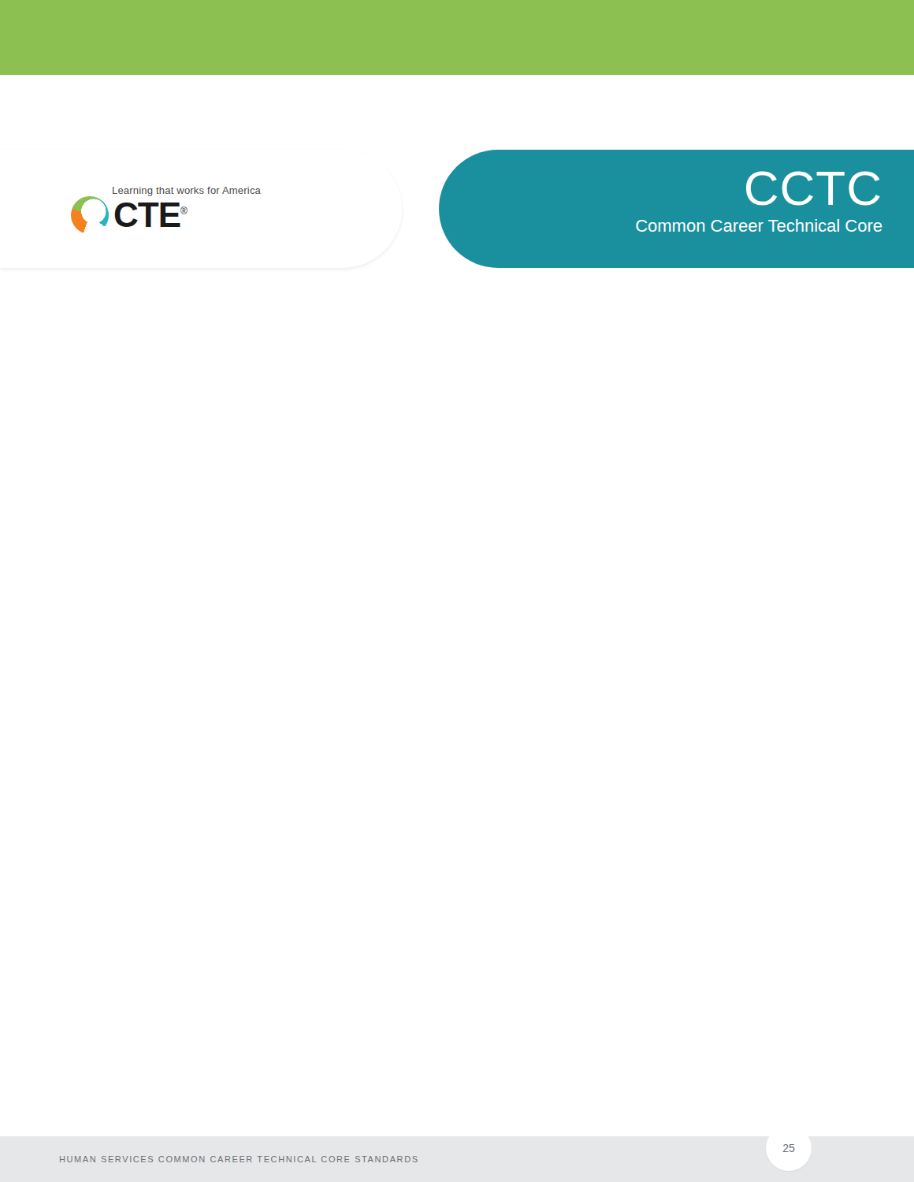CCTC
Common Career Technical Core
Learning that works for America CTE®
Human Services Common Career Technical Core Standards 25